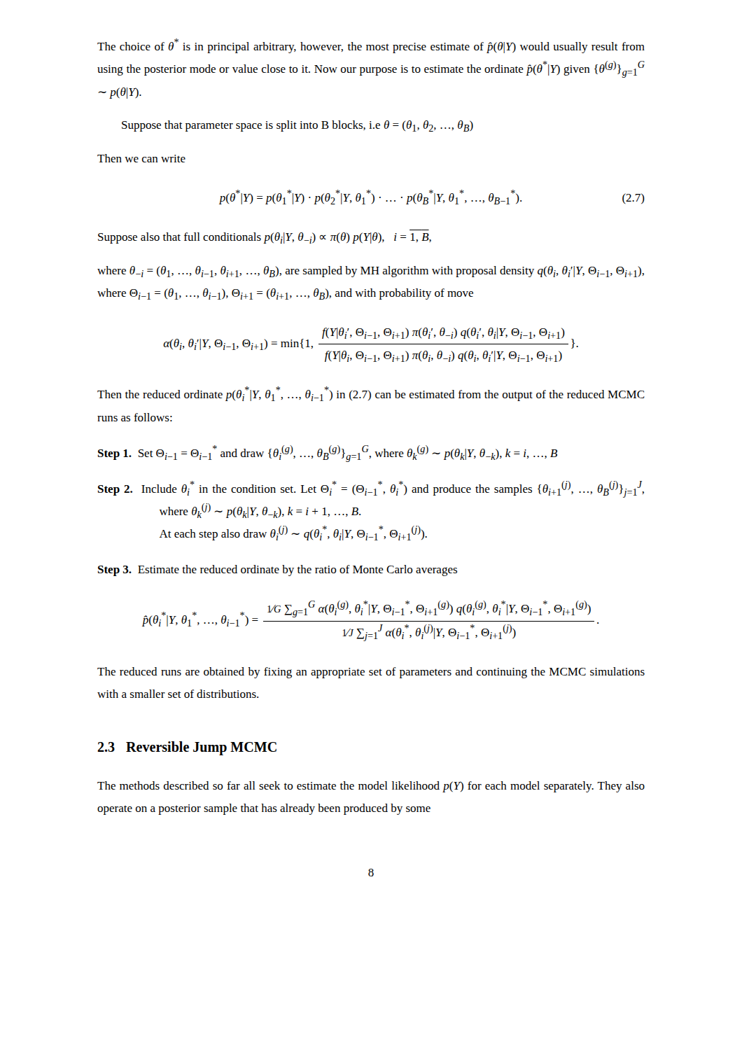The choice of θ* is in principal arbitrary, however, the most precise estimate of p̂(θ|Y) would usually result from using the posterior mode or value close to it. Now our purpose is to estimate the ordinate p̂(θ*|Y) given {θ(g)}g=1G ∼ p(θ|Y).
Suppose that parameter space is split into B blocks, i.e θ = (θ1, θ2, …, θB)
Then we can write
p(θ*|Y) = p(θ1*|Y) · p(θ2*|Y, θ1*) · … · p(θB*|Y, θ1*, …, θB−1*). (2.7)
Suppose also that full conditionals p(θi|Y, θ−i) ∝ π(θ) p(Y|θ), i = 1, B,
where θ−i = (θ1, …, θi−1, θi+1, …, θB), are sampled by MH algorithm with proposal density q(θi, θi′|Y, Θi−1, Θi+1), where Θi−1 = (θ1, …, θi−1), Θi+1 = (θi+1, …, θB), and with probability of move
α(θi, θi′|Y, Θi−1, Θi+1) = min{1, f(Y|θi′, Θi−1, Θi+1) π(θi′, θ−i) q(θi′, θi|Y, Θi−1, Θi+1) f(Y|θi, Θi−1, Θi+1) π(θi, θ−i) q(θi, θi′|Y, Θi−1, Θi+1)}.
Then the reduced ordinate p(θi*|Y, θ1*, …, θi−1*) in (2.7) can be estimated from the output of the reduced MCMC runs as follows:
Step 1. Set Θi−1 = Θi−1* and draw {θi(g), …, θB(g)}g=1G, where θk(g) ∼ p(θk|Y, θ−k), k = i, …, B
Step 2. Include θi* in the condition set. Let Θi* = (Θi−1*, θi*) and produce the samples {θi+1(j), …, θB(j)}j=1J, where θk(j) ∼ p(θk|Y, θ−k), k = i + 1, …, B. At each step also draw θi(j) ∼ q(θi*, θi|Y, Θi−1*, Θi+1(j)).
Step 3. Estimate the reduced ordinate by the ratio of Monte Carlo averages
p̂(θi*|Y, θ1*, …, θi−1*) = 1⁄G ∑g=1G α(θi(g), θi*|Y, Θi−1*, Θi+1(g)) q(θi(g), θi*|Y, Θi−1*, Θi+1(g)) 1⁄J ∑j=1J α(θi*, θi(j)|Y, Θi−1*, Θi+1(j)).
The reduced runs are obtained by fixing an appropriate set of parameters and continuing the MCMC simulations with a smaller set of distributions.
2.3 Reversible Jump MCMC
The methods described so far all seek to estimate the model likelihood p(Y) for each model separately. They also operate on a posterior sample that has already been produced by some
8